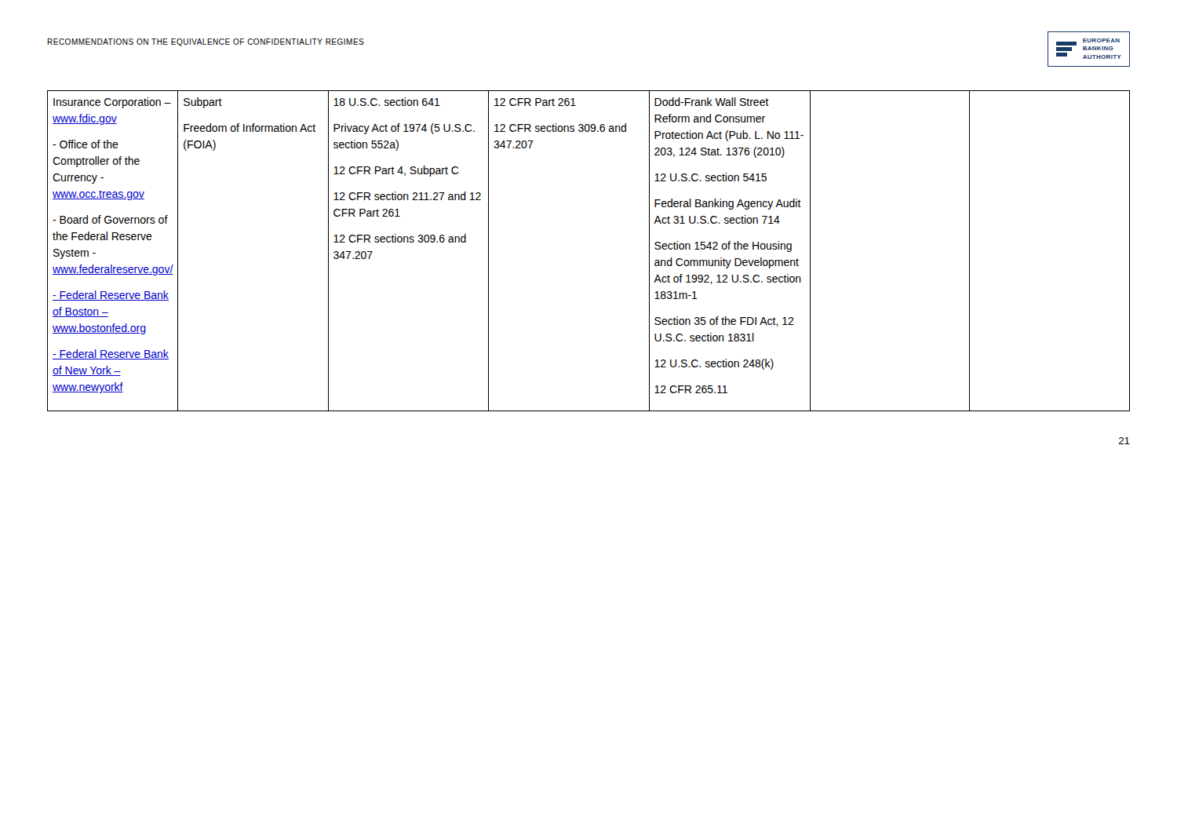RECOMMENDATIONS ON THE EQUIVALENCE OF CONFIDENTIALITY REGIMES
EUROPEAN
BANKING
AUTHORITY
| Insurance Corporation – www.fdic.gov - Office of the Comptroller of the Currency - www.occ.treas.gov - Board of Governors of the Federal Reserve System - www.federalreserve.gov/ - Federal Reserve Bank of Boston – www.bostonfed.org - Federal Reserve Bank of New York – www.newyorkf | Subpart Freedom of Information Act (FOIA) | 18 U.S.C. section 641 Privacy Act of 1974 (5 U.S.C. section 552a) 12 CFR Part 4, Subpart C 12 CFR section 211.27 and 12 CFR Part 261 12 CFR sections 309.6 and 347.207 | 12 CFR Part 261 12 CFR sections 309.6 and 347.207 | Dodd-Frank Wall Street Reform and Consumer Protection Act (Pub. L. No 111-203, 124 Stat. 1376 (2010) 12 U.S.C. section 5415 Federal Banking Agency Audit Act 31 U.S.C. section 714 Section 1542 of the Housing and Community Development Act of 1992, 12 U.S.C. section 1831m-1 Section 35 of the FDI Act, 12 U.S.C. section 1831l 12 U.S.C. section 248(k) 12 CFR 265.11 | | |
21